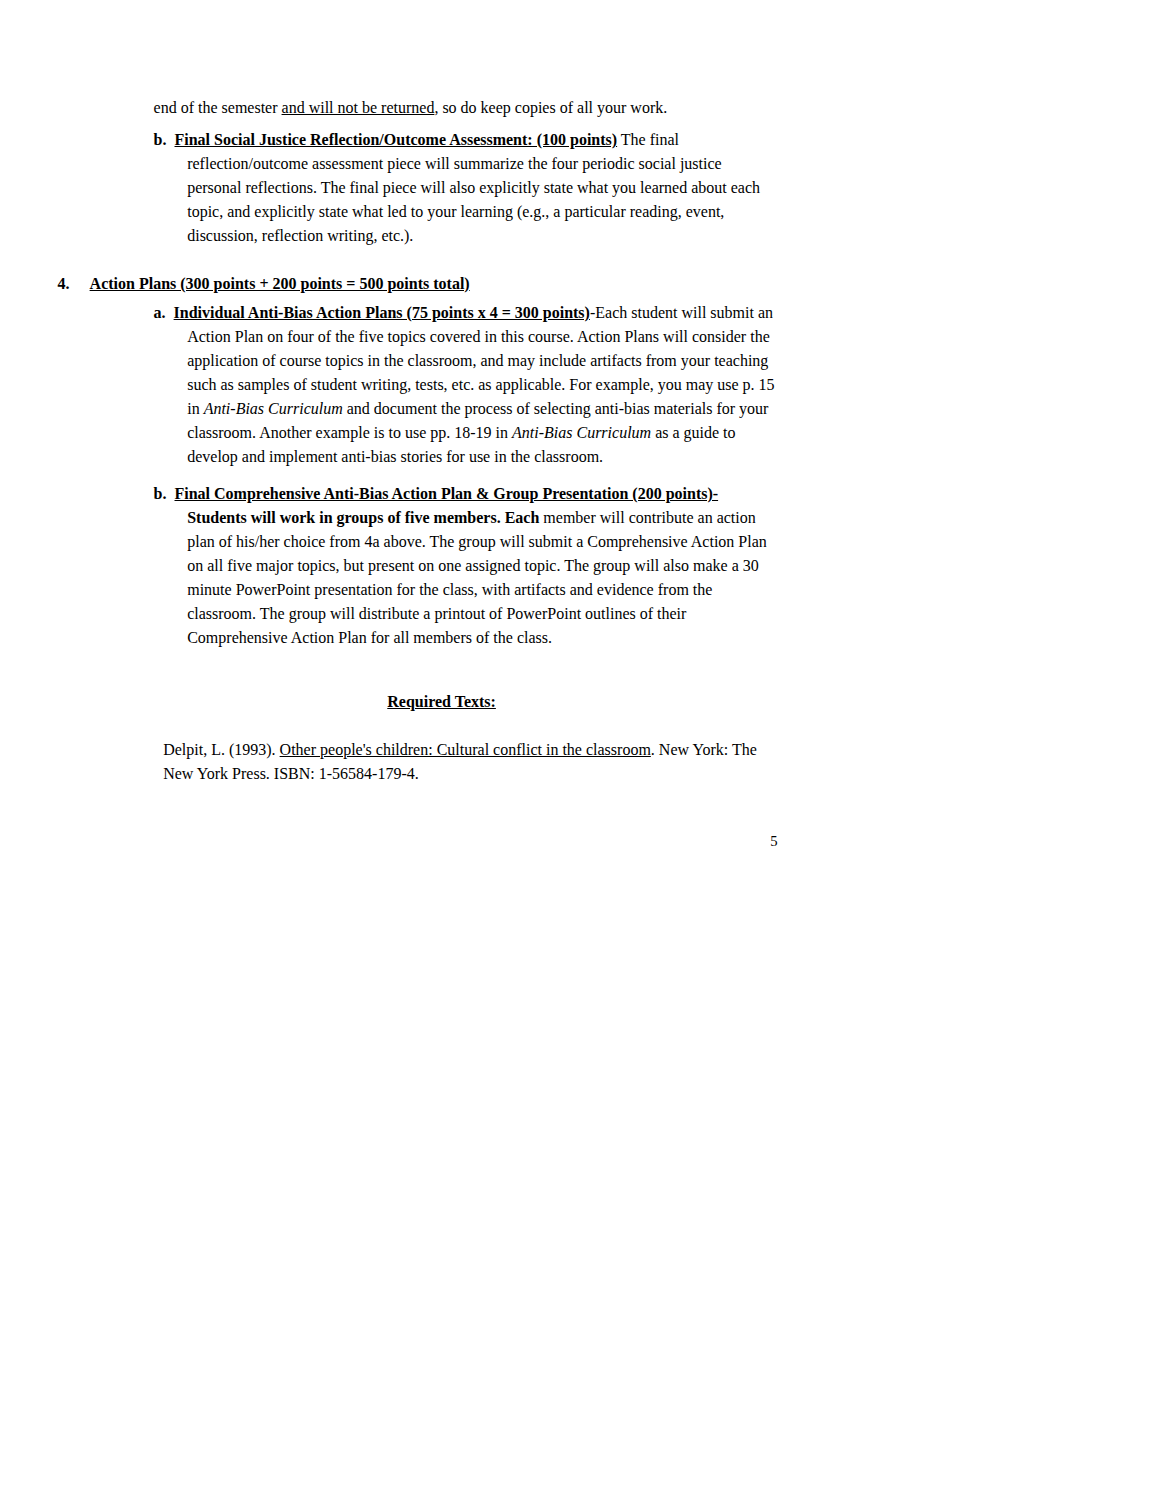end of the semester and will not be returned, so do keep copies of all your work.
b. Final Social Justice Reflection/Outcome Assessment: (100 points) The final reflection/outcome assessment piece will summarize the four periodic social justice personal reflections. The final piece will also explicitly state what you learned about each topic, and explicitly state what led to your learning (e.g., a particular reading, event, discussion, reflection writing, etc.).
4. Action Plans (300 points + 200 points = 500 points total)
a. Individual Anti-Bias Action Plans (75 points x 4 = 300 points)-Each student will submit an Action Plan on four of the five topics covered in this course. Action Plans will consider the application of course topics in the classroom, and may include artifacts from your teaching such as samples of student writing, tests, etc. as applicable. For example, you may use p. 15 in Anti-Bias Curriculum and document the process of selecting anti-bias materials for your classroom. Another example is to use pp. 18-19 in Anti-Bias Curriculum as a guide to develop and implement anti-bias stories for use in the classroom.
b. Final Comprehensive Anti-Bias Action Plan & Group Presentation (200 points)-Students will work in groups of five members. Each member will contribute an action plan of his/her choice from 4a above. The group will submit a Comprehensive Action Plan on all five major topics, but present on one assigned topic. The group will also make a 30 minute PowerPoint presentation for the class, with artifacts and evidence from the classroom. The group will distribute a printout of PowerPoint outlines of their Comprehensive Action Plan for all members of the class.
Required Texts:
Delpit, L. (1993). Other people's children: Cultural conflict in the classroom. New York: The New York Press. ISBN: 1-56584-179-4.
5